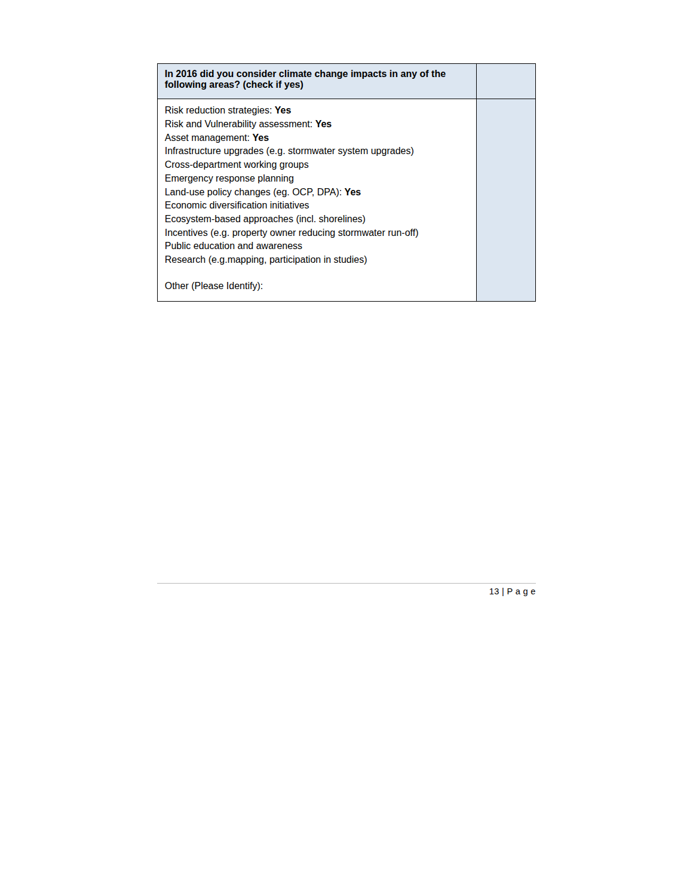| In 2016 did you consider climate change impacts in any of the following areas? (check if yes) | |
| Risk reduction strategies: Yes Risk and Vulnerability assessment: Yes Asset management: Yes Infrastructure upgrades (e.g. stormwater system upgrades) Cross-department working groups Emergency response planning Land-use policy changes (eg. OCP, DPA): Yes Economic diversification initiatives Ecosystem-based approaches (incl. shorelines) Incentives (e.g. property owner reducing stormwater run-off) Public education and awareness Research (e.g.mapping, participation in studies) Other (Please Identify): | |
13 | P a g e